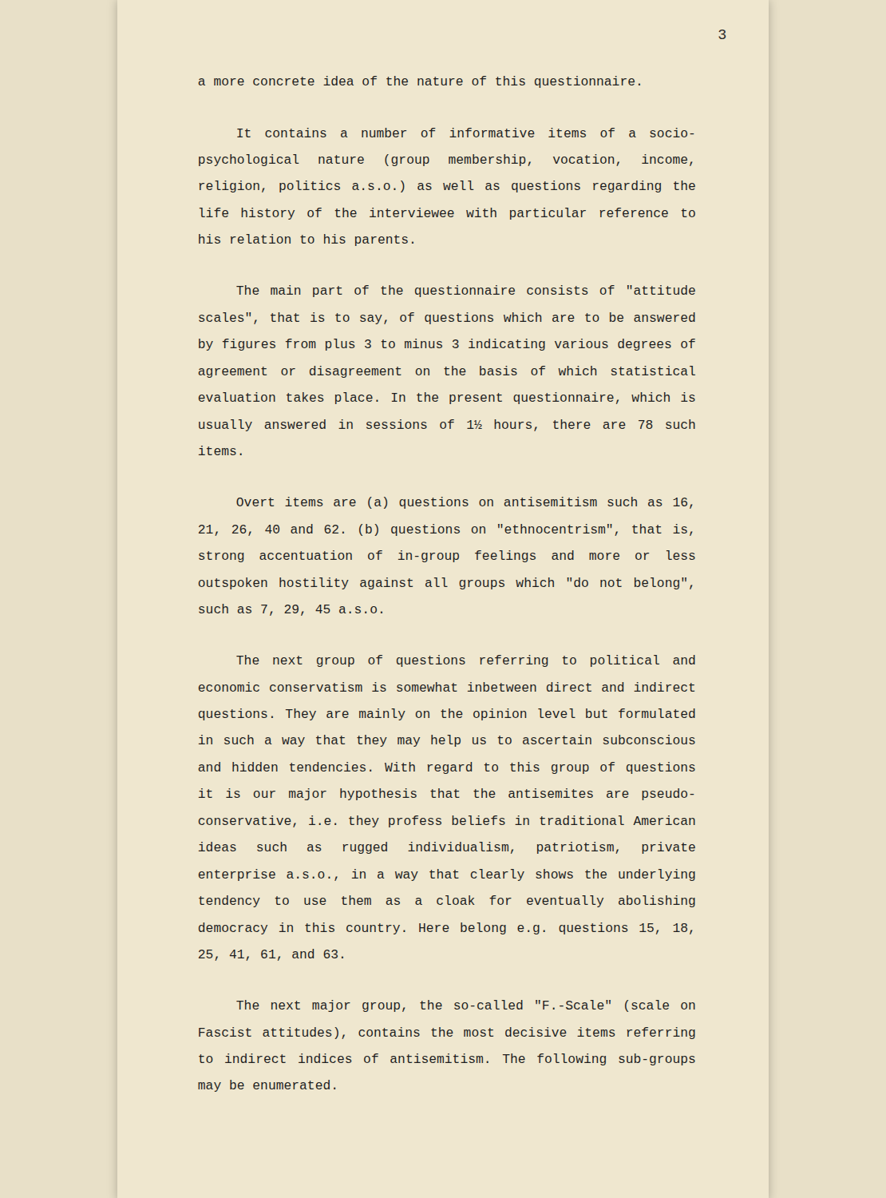3
a more concrete idea of the nature of this questionnaire.
It contains a number of informative items of a socio-psychological nature (group membership, vocation, income, religion, politics a.s.o.) as well as questions regarding the life history of the interviewee with particular reference to his relation to his parents.
The main part of the questionnaire consists of "attitude scales", that is to say, of questions which are to be answered by figures from plus 3 to minus 3 indicating various degrees of agreement or disagreement on the basis of which statistical evaluation takes place. In the present questionnaire, which is usually answered in sessions of 1½ hours, there are 78 such items.
Overt items are (a) questions on antisemitism such as 16, 21, 26, 40 and 62. (b) questions on "ethnocentrism", that is, strong accentuation of in-group feelings and more or less outspoken hostility against all groups which "do not belong", such as 7, 29, 45 a.s.o.
The next group of questions referring to political and economic conservatism is somewhat inbetween direct and indirect questions. They are mainly on the opinion level but formulated in such a way that they may help us to ascertain subconscious and hidden tendencies. With regard to this group of questions it is our major hypothesis that the antisemites are pseudo-conservative, i.e. they profess beliefs in traditional American ideas such as rugged individualism, patriotism, private enterprise a.s.o., in a way that clearly shows the underlying tendency to use them as a cloak for eventually abolishing democracy in this country. Here belong e.g. questions 15, 18, 25, 41, 61, and 63.
The next major group, the so-called "F.-Scale" (scale on Fascist attitudes), contains the most decisive items referring to indirect indices of antisemitism. The following sub-groups may be enumerated.